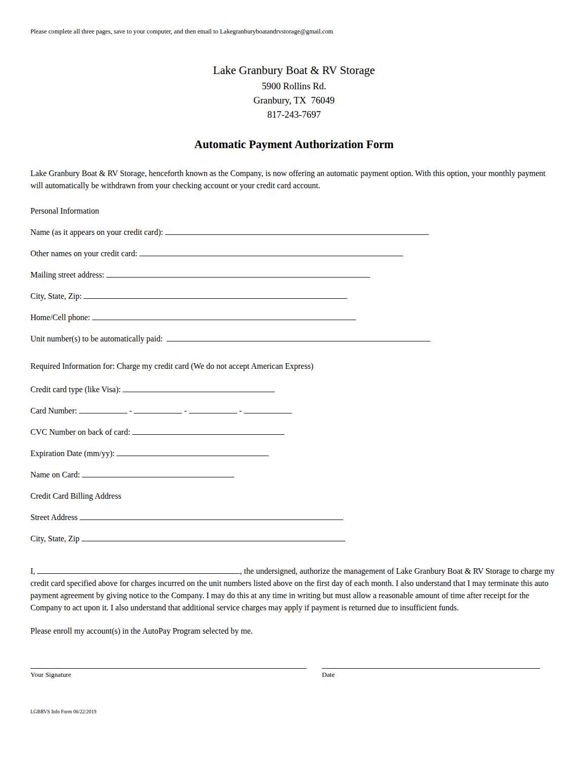Please complete all three pages, save to your computer, and then email to Lakegranburyboatandrvstorage@gmail.com
Lake Granbury Boat & RV Storage
5900 Rollins Rd.
Granbury, TX 76049
817-243-7697
Automatic Payment Authorization Form
Lake Granbury Boat & RV Storage, henceforth known as the Company, is now offering an automatic payment option. With this option, your monthly payment will automatically be withdrawn from your checking account or your credit card account.
Personal Information
Name (as it appears on your credit card):
Other names on your credit card:
Mailing street address:
City, State, Zip:
Home/Cell phone:
Unit number(s) to be automatically paid:
Required Information for: Charge my credit card (We do not accept American Express)
Credit card type (like Visa):
Card Number: - - -
CVC Number on back of card:
Expiration Date (mm/yy):
Name on Card:
Credit Card Billing Address
Street Address
City, State, Zip
I, , the undersigned, authorize the management of Lake Granbury Boat & RV Storage to charge my credit card specified above for charges incurred on the unit numbers listed above on the first day of each month. I also understand that I may terminate this auto payment agreement by giving notice to the Company. I may do this at any time in writing but must allow a reasonable amount of time after receipt for the Company to act upon it. I also understand that additional service charges may apply if payment is returned due to insufficient funds.
Please enroll my account(s) in the AutoPay Program selected by me.
Your Signature
Date
LGBRVS Info Form 06/22/2019